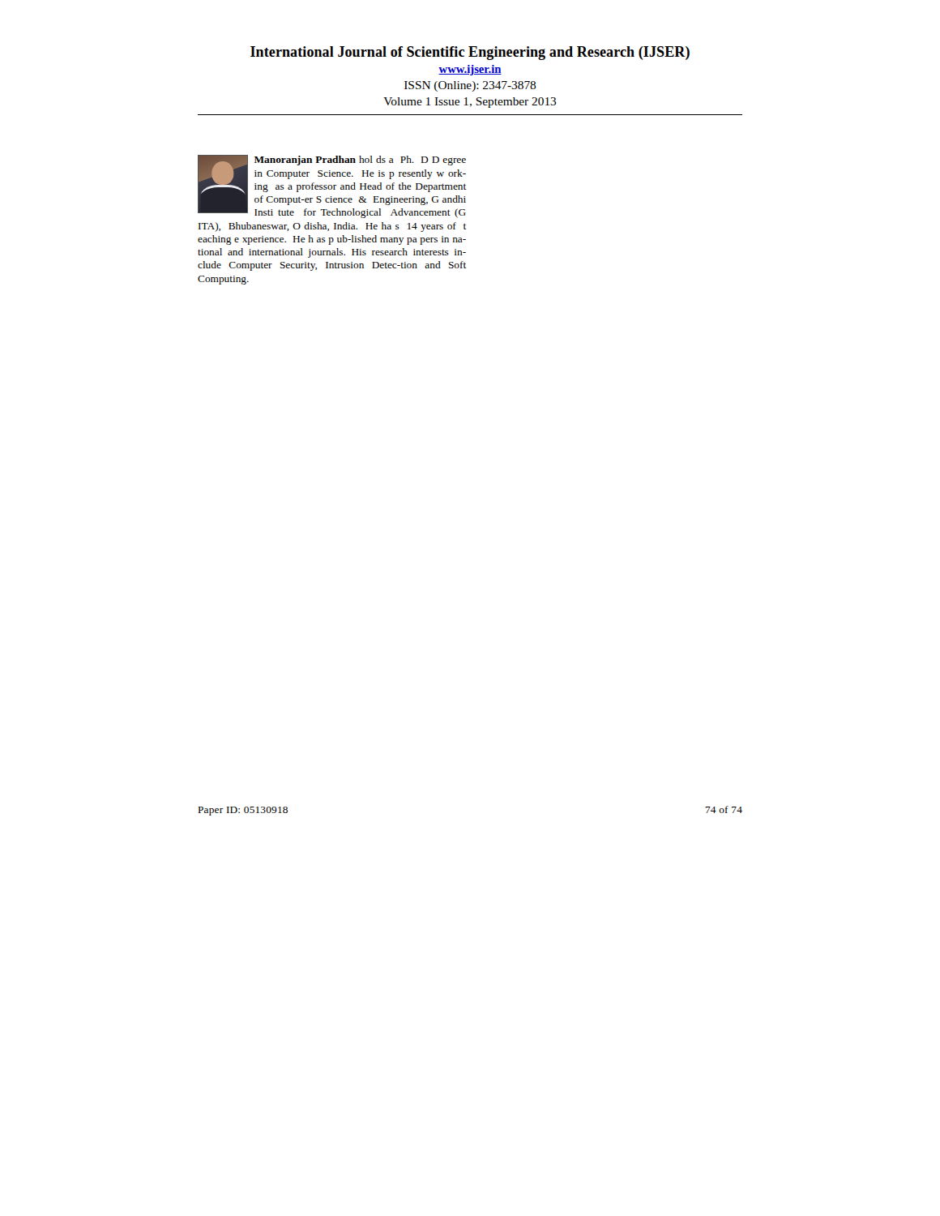International Journal of Scientific Engineering and Research (IJSER)
www.ijser.in
ISSN (Online): 2347-3878
Volume 1 Issue 1, September 2013
Manoranjan Pradhan hol ds a Ph. D D egree in Computer Science. He is p resently w orking as a professor and Head of the Department of Comput-er S cience & Engineering, G andhi Insti tute for Technological Advancement (G ITA), Bhubaneswar, O disha, India. He ha s 14 years of t eaching e xperience. He h as p ub-lished many pa pers in national and international journals. His research interests include Computer Security, Intrusion Detec-tion and Soft Computing.
Paper ID: 05130918
74 of 74